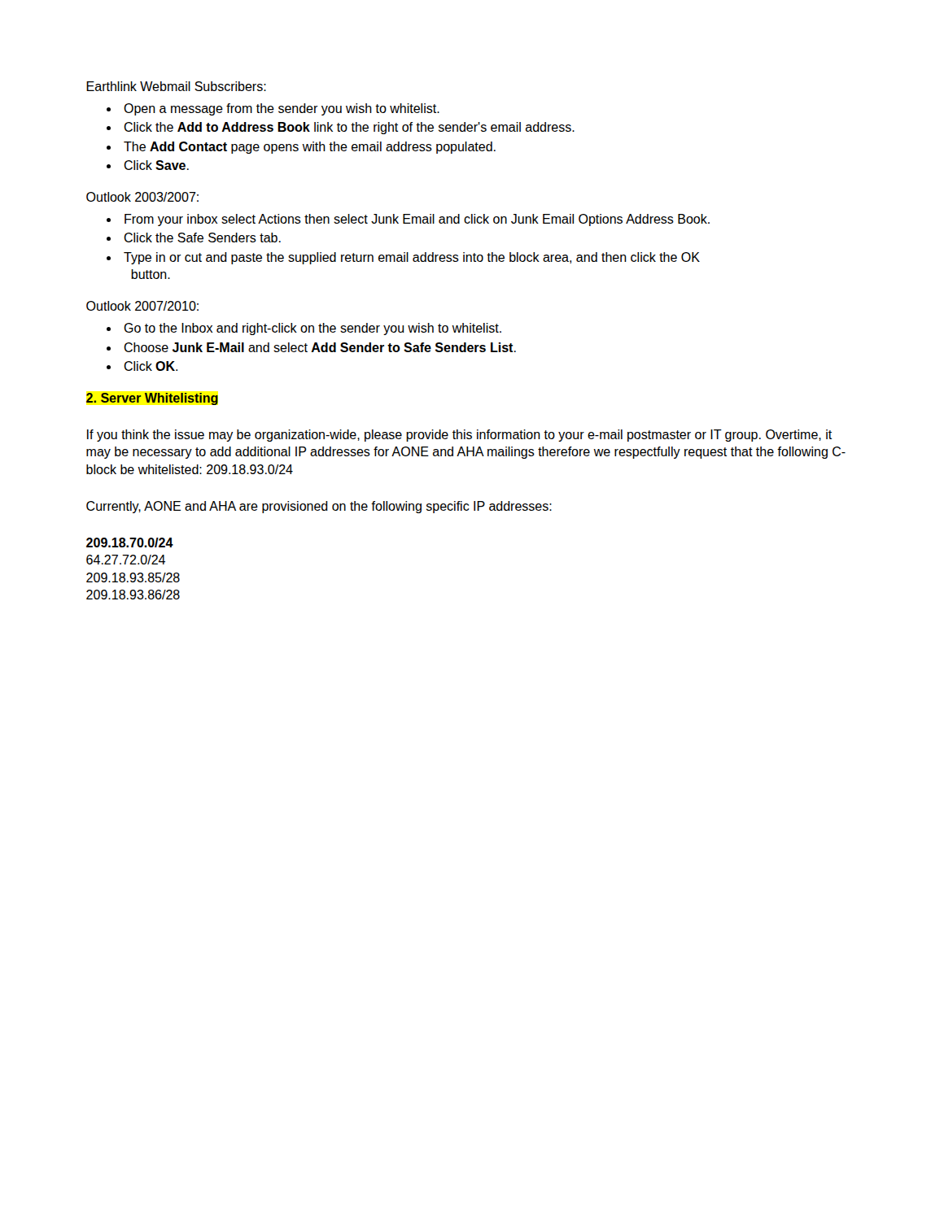Earthlink Webmail Subscribers:
Open a message from the sender you wish to whitelist.
Click the Add to Address Book link to the right of the sender's email address.
The Add Contact page opens with the email address populated.
Click Save.
Outlook 2003/2007:
From your inbox select Actions then select Junk Email and click on Junk Email Options Address Book.
Click the Safe Senders tab.
Type in or cut and paste the supplied return email address into the block area, and then click the OKbutton.
Outlook 2007/2010:
Go to the Inbox and right-click on the sender you wish to whitelist.
Choose Junk E-Mail and select Add Sender to Safe Senders List.
Click OK.
2. Server Whitelisting
If you think the issue may be organization-wide, please provide this information to your e-mail postmaster or IT group. Overtime, it may be necessary to add additional IP addresses for AONE and AHA mailings therefore we respectfully request that the following C-block be whitelisted: 209.18.93.0/24
Currently, AONE and AHA are provisioned on the following specific IP addresses:
209.18.70.0/24
64.27.72.0/24
209.18.93.85/28
209.18.93.86/28